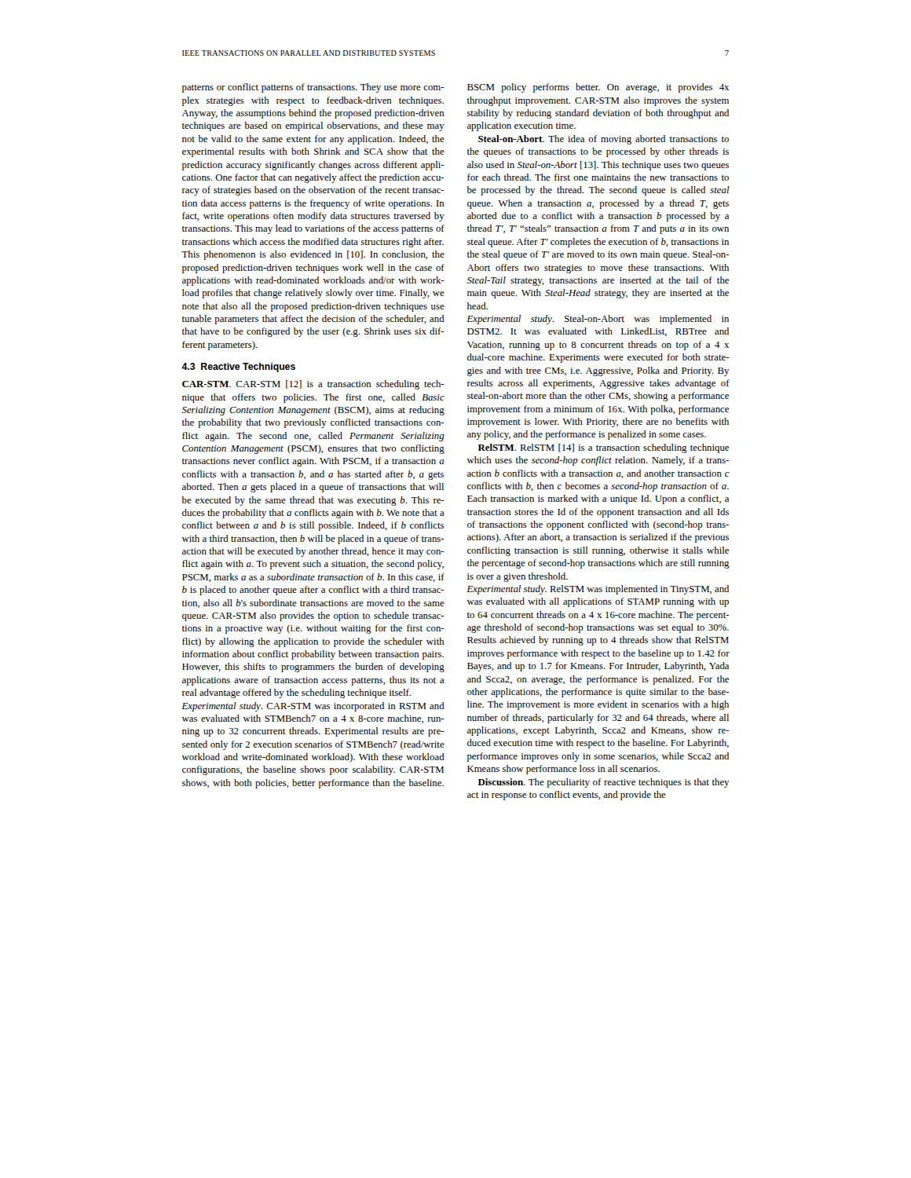IEEE Transactions on Parallel and Distributed Systems 7
patterns or conflict patterns of transactions. They use more complex strategies with respect to feedback-driven techniques. Anyway, the assumptions behind the proposed prediction-driven techniques are based on empirical observations, and these may not be valid to the same extent for any application. Indeed, the experimental results with both Shrink and SCA show that the prediction accuracy significantly changes across different applications. One factor that can negatively affect the prediction accuracy of strategies based on the observation of the recent transaction data access patterns is the frequency of write operations. In fact, write operations often modify data structures traversed by transactions. This may lead to variations of the access patterns of transactions which access the modified data structures right after. This phenomenon is also evidenced in [10]. In conclusion, the proposed prediction-driven techniques work well in the case of applications with read-dominated workloads and/or with workload profiles that change relatively slowly over time. Finally, we note that also all the proposed prediction-driven techniques use tunable parameters that affect the decision of the scheduler, and that have to be configured by the user (e.g. Shrink uses six different parameters).
4.3 Reactive Techniques
CAR-STM. CAR-STM [12] is a transaction scheduling technique that offers two policies. The first one, called Basic Serializing Contention Management (BSCM), aims at reducing the probability that two previously conflicted transactions conflict again. The second one, called Permanent Serializing Contention Management (PSCM), ensures that two conflicting transactions never conflict again. With PSCM, if a transaction a conflicts with a transaction b, and a has started after b, a gets aborted. Then a gets placed in a queue of transactions that will be executed by the same thread that was executing b. This reduces the probability that a conflicts again with b. We note that a conflict between a and b is still possible. Indeed, if b conflicts with a third transaction, then b will be placed in a queue of transaction that will be executed by another thread, hence it may conflict again with a. To prevent such a situation, the second policy, PSCM, marks a as a subordinate transaction of b. In this case, if b is placed to another queue after a conflict with a third transaction, also all b's subordinate transactions are moved to the same queue. CAR-STM also provides the option to schedule transactions in a proactive way (i.e. without waiting for the first conflict) by allowing the application to provide the scheduler with information about conflict probability between transaction pairs. However, this shifts to programmers the burden of developing applications aware of transaction access patterns, thus its not a real advantage offered by the scheduling technique itself.
Experimental study. CAR-STM was incorporated in RSTM and was evaluated with STMBench7 on a 4 x 8-core machine, running up to 32 concurrent threads. Experimental results are presented only for 2 execution scenarios of STMBench7 (read/write workload and write-dominated workload). With these workload configurations, the baseline shows poor scalability. CAR-STM shows, with both policies, better performance than the baseline. BSCM policy performs better. On average, it provides 4x throughput improvement. CAR-STM also improves the system stability by reducing standard deviation of both throughput and application execution time.
Steal-on-Abort. The idea of moving aborted transactions to the queues of transactions to be processed by other threads is also used in Steal-on-Abort [13]. This technique uses two queues for each thread. The first one maintains the new transactions to be processed by the thread. The second queue is called steal queue. When a transaction a, processed by a thread T, gets aborted due to a conflict with a transaction b processed by a thread T′, T′ “steals” transaction a from T and puts a in its own steal queue. After T′ completes the execution of b, transactions in the steal queue of T′ are moved to its own main queue. Steal-on-Abort offers two strategies to move these transactions. With Steal-Tail strategy, transactions are inserted at the tail of the main queue. With Steal-Head strategy, they are inserted at the head.
Experimental study. Steal-on-Abort was implemented in DSTM2. It was evaluated with LinkedList, RBTree and Vacation, running up to 8 concurrent threads on top of a 4 x dual-core machine. Experiments were executed for both strategies and with tree CMs, i.e. Aggressive, Polka and Priority. By results across all experiments, Aggressive takes advantage of steal-on-abort more than the other CMs, showing a performance improvement from a minimum of 16x. With polka, performance improvement is lower. With Priority, there are no benefits with any policy, and the performance is penalized in some cases.
RelSTM. RelSTM [14] is a transaction scheduling technique which uses the second-hop conflict relation. Namely, if a transaction b conflicts with a transaction a, and another transaction c conflicts with b, then c becomes a second-hop transaction of a. Each transaction is marked with a unique Id. Upon a conflict, a transaction stores the Id of the opponent transaction and all Ids of transactions the opponent conflicted with (second-hop transactions). After an abort, a transaction is serialized if the previous conflicting transaction is still running, otherwise it stalls while the percentage of second-hop transactions which are still running is over a given threshold.
Experimental study. RelSTM was implemented in TinySTM, and was evaluated with all applications of STAMP running with up to 64 concurrent threads on a 4 x 16-core machine. The percentage threshold of second-hop transactions was set equal to 30%. Results achieved by running up to 4 threads show that RelSTM improves performance with respect to the baseline up to 1.42 for Bayes, and up to 1.7 for Kmeans. For Intruder, Labyrinth, Yada and Scca2, on average, the performance is penalized. For the other applications, the performance is quite similar to the baseline. The improvement is more evident in scenarios with a high number of threads, particularly for 32 and 64 threads, where all applications, except Labyrinth, Scca2 and Kmeans, show reduced execution time with respect to the baseline. For Labyrinth, performance improves only in some scenarios, while Scca2 and Kmeans show performance loss in all scenarios.
Discussion. The peculiarity of reactive techniques is that they act in response to conflict events, and provide the